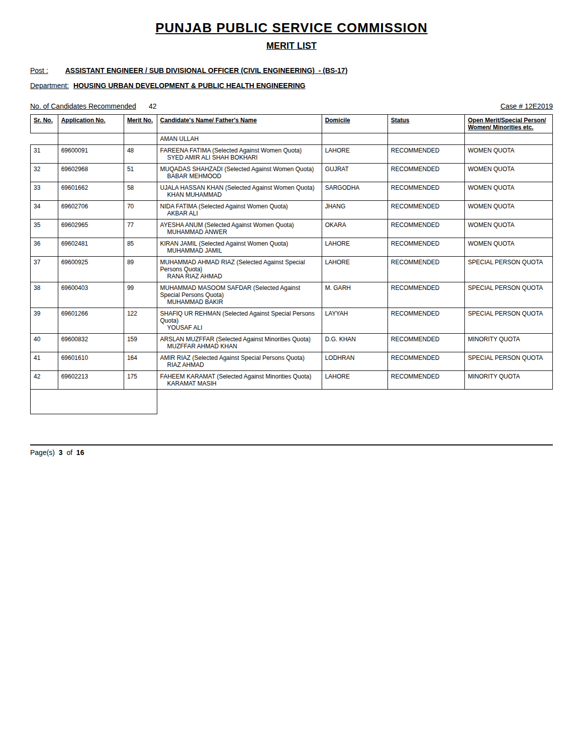PUNJAB PUBLIC SERVICE COMMISSION
MERIT LIST
Post : ASSISTANT ENGINEER / SUB DIVISIONAL OFFICER (CIVIL ENGINEERING) - (BS-17)
Department: HOUSING URBAN DEVELOPMENT & PUBLIC HEALTH ENGINEERING
No. of Candidates Recommended 42
Case # 12E2019
| Sr. No. | Application No. | Merit No. | Candidate's Name/ Father's Name | Domicile | Status | Open Merit/Special Person/ Women/ Minorities etc. |
| --- | --- | --- | --- | --- | --- | --- |
| | | | AMAN ULLAH | | | |
| 31 | 69600091 | 48 | FAREENA FATIMA (Selected Against Women Quota) SYED AMIR ALI SHAH BOKHARI | LAHORE | RECOMMENDED | WOMEN QUOTA |
| 32 | 69602968 | 51 | MUQADAS SHAHZADI (Selected Against Women Quota) BABAR MEHMOOD | GUJRAT | RECOMMENDED | WOMEN QUOTA |
| 33 | 69601662 | 58 | UJALA HASSAN KHAN (Selected Against Women Quota) KHAN MUHAMMAD | SARGODHA | RECOMMENDED | WOMEN QUOTA |
| 34 | 69602706 | 70 | NIDA FATIMA (Selected Against Women Quota) AKBAR ALI | JHANG | RECOMMENDED | WOMEN QUOTA |
| 35 | 69602965 | 77 | AYESHA ANUM (Selected Against Women Quota) MUHAMMAD ANWER | OKARA | RECOMMENDED | WOMEN QUOTA |
| 36 | 69602481 | 85 | KIRAN JAMIL (Selected Against Women Quota) MUHAMMAD JAMIL | LAHORE | RECOMMENDED | WOMEN QUOTA |
| 37 | 69600925 | 89 | MUHAMMAD AHMAD RIAZ (Selected Against Special Persons Quota) RANA RIAZ AHMAD | LAHORE | RECOMMENDED | SPECIAL PERSON QUOTA |
| 38 | 69600403 | 99 | MUHAMMAD MASOOM SAFDAR (Selected Against Special Persons Quota) MUHAMMAD BAKIR | M. GARH | RECOMMENDED | SPECIAL PERSON QUOTA |
| 39 | 69601266 | 122 | SHAFIQ UR REHMAN (Selected Against Special Persons Quota) YOUSAF ALI | LAYYAH | RECOMMENDED | SPECIAL PERSON QUOTA |
| 40 | 69600832 | 159 | ARSLAN MUZFFAR (Selected Against Minorities Quota) MUZFFAR AHMAD KHAN | D.G. KHAN | RECOMMENDED | MINORITY QUOTA |
| 41 | 69601610 | 164 | AMIR RIAZ (Selected Against Special Persons Quota) RIAZ AHMAD | LODHRAN | RECOMMENDED | SPECIAL PERSON QUOTA |
| 42 | 69602213 | 175 | FAHEEM KARAMAT (Selected Against Minorities Quota) KARAMAT MASIH | LAHORE | RECOMMENDED | MINORITY QUOTA |
Page(s) 3 of 16